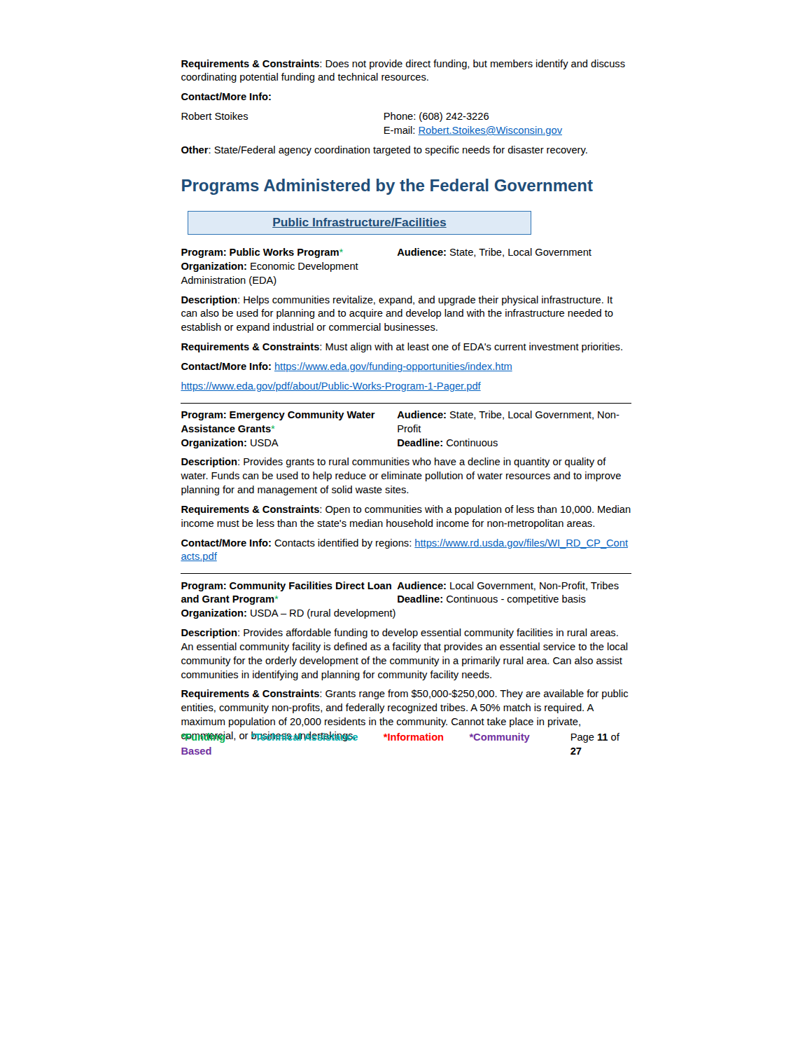Requirements & Constraints: Does not provide direct funding, but members identify and discuss coordinating potential funding and technical resources.
Contact/More Info:
| Robert Stoikes | Phone: (608) 242-3226 E-mail: Robert.Stoikes@Wisconsin.gov |
Other: State/Federal agency coordination targeted to specific needs for disaster recovery.
Programs Administered by the Federal Government
Public Infrastructure/Facilities
| Program: Public Works Program * Organization: Economic Development Administration (EDA) | Audience: State, Tribe, Local Government |
Description: Helps communities revitalize, expand, and upgrade their physical infrastructure. It can also be used for planning and to acquire and develop land with the infrastructure needed to establish or expand industrial or commercial businesses.
Requirements & Constraints: Must align with at least one of EDA's current investment priorities.
Contact/More Info: https://www.eda.gov/funding-opportunities/index.htm
https://www.eda.gov/pdf/about/Public-Works-Program-1-Pager.pdf
| Program: Emergency Community Water Assistance Grants * Organization: USDA | Audience: State, Tribe, Local Government, Non-Profit Deadline: Continuous |
Description: Provides grants to rural communities who have a decline in quantity or quality of water. Funds can be used to help reduce or eliminate pollution of water resources and to improve planning for and management of solid waste sites.
Requirements & Constraints: Open to communities with a population of less than 10,000. Median income must be less than the state's median household income for non-metropolitan areas.
Contact/More Info: Contacts identified by regions: https://www.rd.usda.gov/files/WI_RD_CP_Contacts.pdf
| Program: Community Facilities Direct Loan and Grant Program * Organization: USDA – RD (rural development) | Audience: Local Government, Non-Profit, Tribes Deadline: Continuous - competitive basis |
Description: Provides affordable funding to develop essential community facilities in rural areas. An essential community facility is defined as a facility that provides an essential service to the local community for the orderly development of the community in a primarily rural area. Can also assist communities in identifying and planning for community facility needs.
Requirements & Constraints: Grants range from $50,000-$250,000. They are available for public entities, community non-profits, and federally recognized tribes. A 50% match is required. A maximum population of 20,000 residents in the community. Cannot take place in private, commercial, or business undertakings.
*Funding *Technical Assistance *Information *Community Based
Page 11 of 27